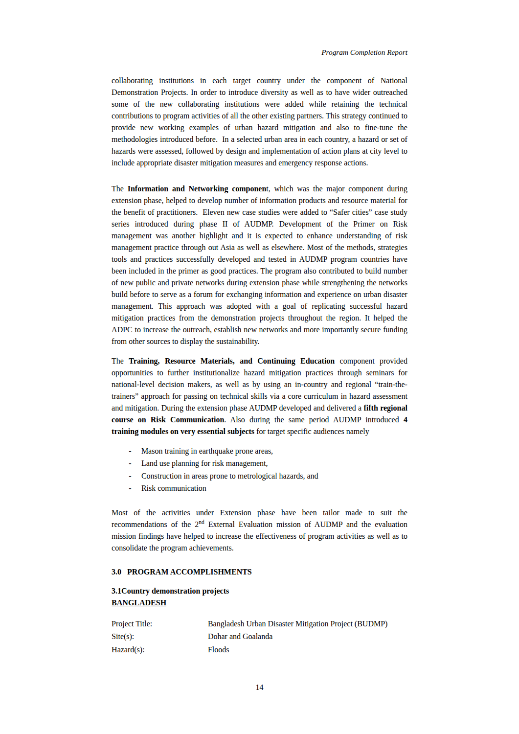Program Completion Report
collaborating institutions in each target country under the component of National Demonstration Projects. In order to introduce diversity as well as to have wider outreached some of the new collaborating institutions were added while retaining the technical contributions to program activities of all the other existing partners. This strategy continued to provide new working examples of urban hazard mitigation and also to fine-tune the methodologies introduced before. In a selected urban area in each country, a hazard or set of hazards were assessed, followed by design and implementation of action plans at city level to include appropriate disaster mitigation measures and emergency response actions.
The Information and Networking component, which was the major component during extension phase, helped to develop number of information products and resource material for the benefit of practitioners. Eleven new case studies were added to “Safer cities” case study series introduced during phase II of AUDMP. Development of the Primer on Risk management was another highlight and it is expected to enhance understanding of risk management practice through out Asia as well as elsewhere. Most of the methods, strategies tools and practices successfully developed and tested in AUDMP program countries have been included in the primer as good practices. The program also contributed to build number of new public and private networks during extension phase while strengthening the networks build before to serve as a forum for exchanging information and experience on urban disaster management. This approach was adopted with a goal of replicating successful hazard mitigation practices from the demonstration projects throughout the region. It helped the ADPC to increase the outreach, establish new networks and more importantly secure funding from other sources to display the sustainability.
The Training, Resource Materials, and Continuing Education component provided opportunities to further institutionalize hazard mitigation practices through seminars for national-level decision makers, as well as by using an in-country and regional “train-the-trainers” approach for passing on technical skills via a core curriculum in hazard assessment and mitigation. During the extension phase AUDMP developed and delivered a fifth regional course on Risk Communication. Also during the same period AUDMP introduced 4 training modules on very essential subjects for target specific audiences namely
Mason training in earthquake prone areas,
Land use planning for risk management,
Construction in areas prone to metrological hazards, and
Risk communication
Most of the activities under Extension phase have been tailor made to suit the recommendations of the 2nd External Evaluation mission of AUDMP and the evaluation mission findings have helped to increase the effectiveness of program activities as well as to consolidate the program achievements.
3.0 PROGRAM ACCOMPLISHMENTS
3.1Country demonstration projects
BANGLADESH
| Project Title: | Bangladesh Urban Disaster Mitigation Project (BUDMP) |
| Site(s): | Dohar and Goalanda |
| Hazard(s): | Floods |
14